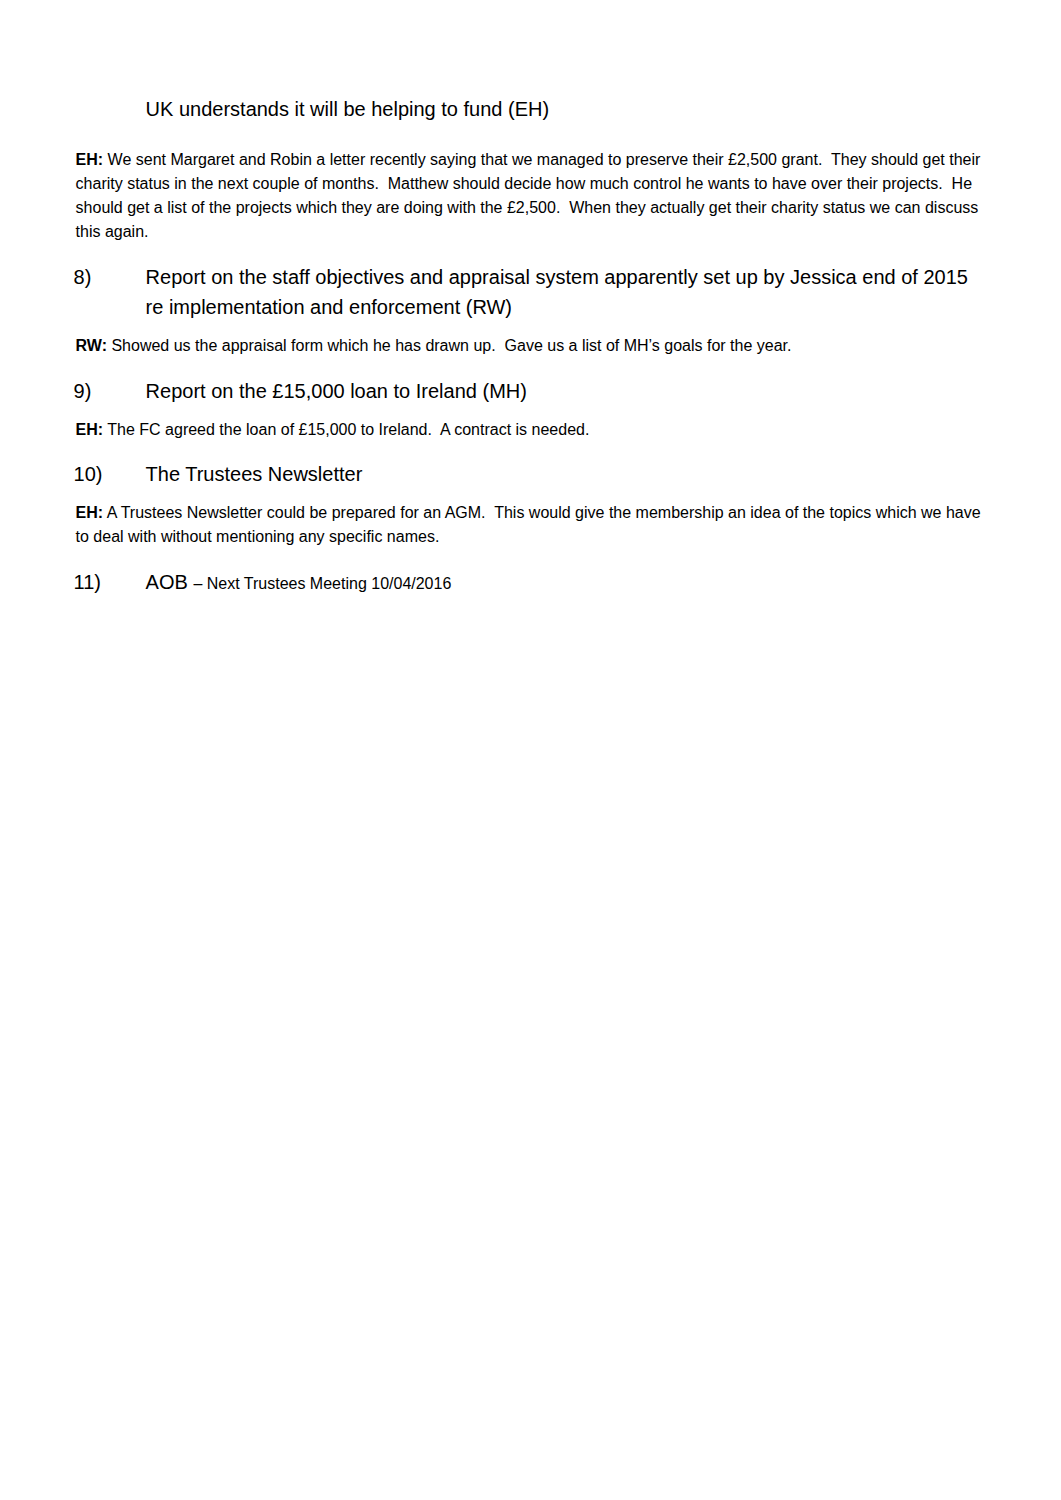UK understands it will be helping to fund (EH)
EH: We sent Margaret and Robin a letter recently saying that we managed to preserve their £2,500 grant. They should get their charity status in the next couple of months. Matthew should decide how much control he wants to have over their projects. He should get a list of the projects which they are doing with the £2,500. When they actually get their charity status we can discuss this again.
8) Report on the staff objectives and appraisal system apparently set up by Jessica end of 2015 re implementation and enforcement (RW)
RW: Showed us the appraisal form which he has drawn up. Gave us a list of MH’s goals for the year.
9) Report on the £15,000 loan to Ireland (MH)
EH: The FC agreed the loan of £15,000 to Ireland. A contract is needed.
10) The Trustees Newsletter
EH: A Trustees Newsletter could be prepared for an AGM. This would give the membership an idea of the topics which we have to deal with without mentioning any specific names.
11) AOB – Next Trustees Meeting 10/04/2016